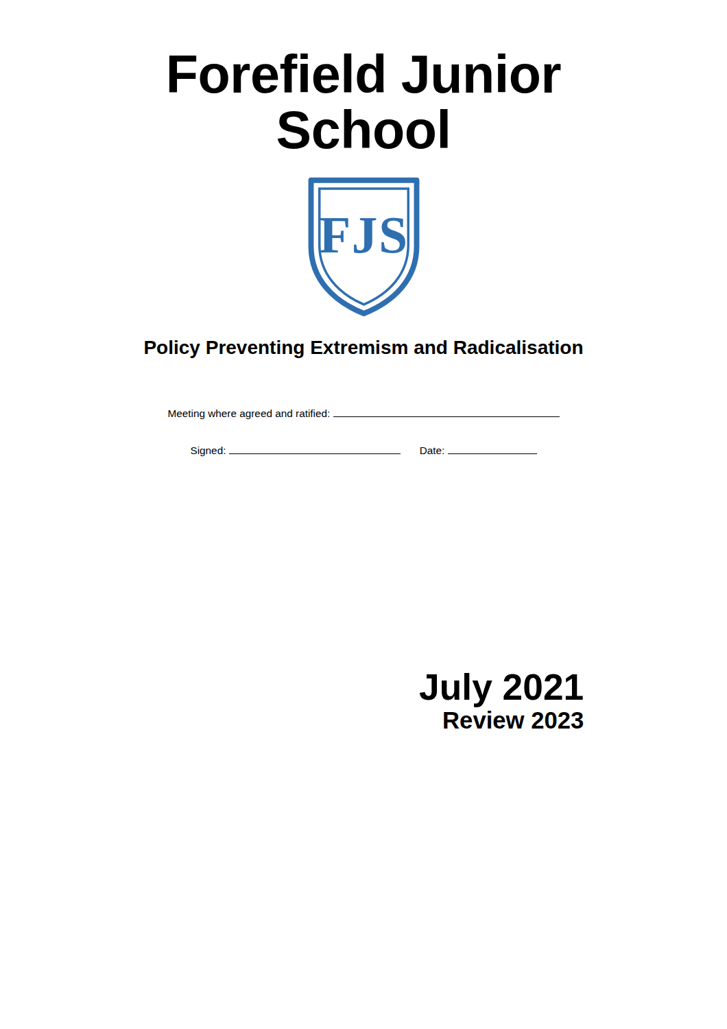Forefield Junior School
FJS
Policy Preventing Extremism and Radicalisation
Meeting where agreed and ratified:
Signed: Date:
July 2021
Review 2023